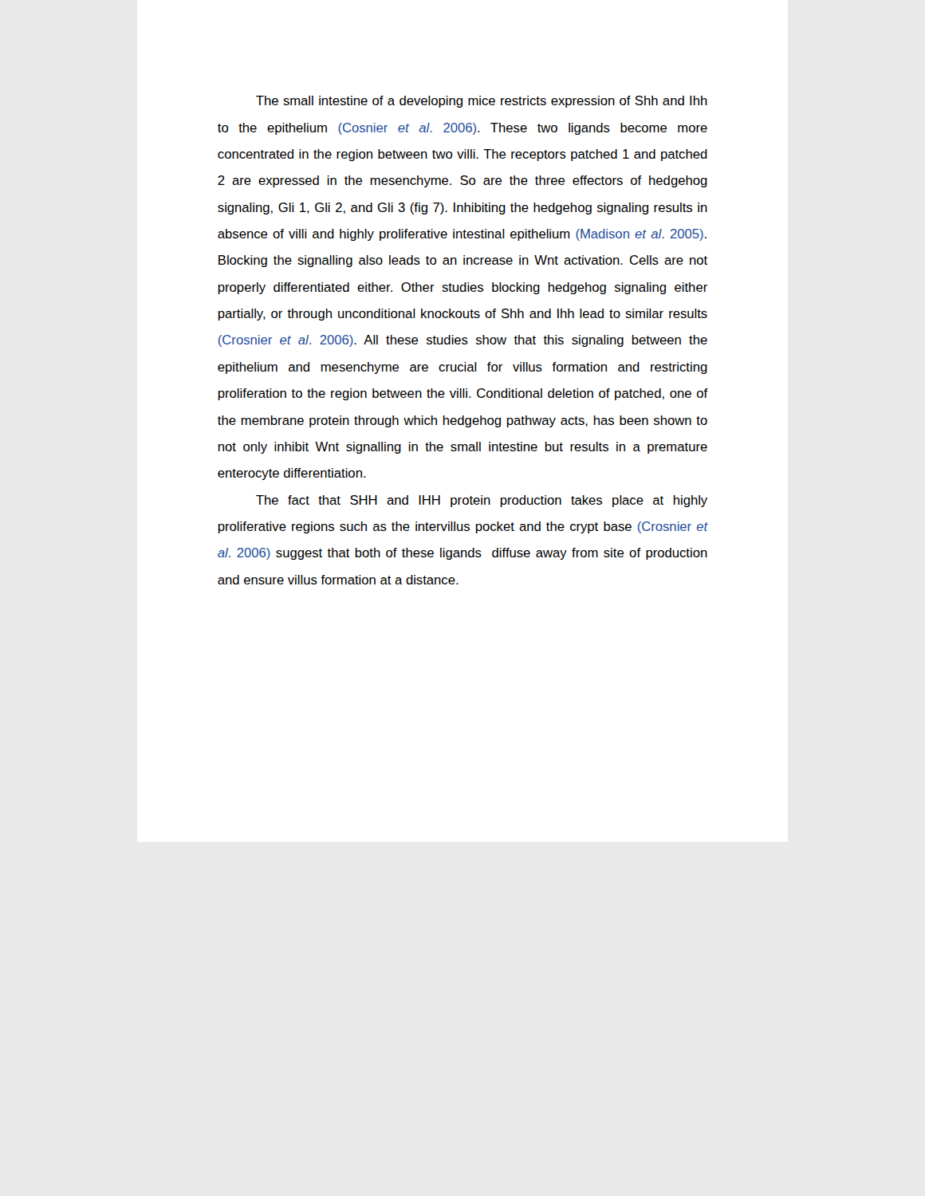The small intestine of a developing mice restricts expression of Shh and Ihh to the epithelium (Cosnier et al. 2006). These two ligands become more concentrated in the region between two villi. The receptors patched 1 and patched 2 are expressed in the mesenchyme. So are the three effectors of hedgehog signaling, Gli 1, Gli 2, and Gli 3 (fig 7). Inhibiting the hedgehog signaling results in absence of villi and highly proliferative intestinal epithelium (Madison et al. 2005). Blocking the signalling also leads to an increase in Wnt activation. Cells are not properly differentiated either. Other studies blocking hedgehog signaling either partially, or through unconditional knockouts of Shh and Ihh lead to similar results (Crosnier et al. 2006). All these studies show that this signaling between the epithelium and mesenchyme are crucial for villus formation and restricting proliferation to the region between the villi. Conditional deletion of patched, one of the membrane protein through which hedgehog pathway acts, has been shown to not only inhibit Wnt signalling in the small intestine but results in a premature enterocyte differentiation.
The fact that SHH and IHH protein production takes place at highly proliferative regions such as the intervillus pocket and the crypt base (Crosnier et al. 2006) suggest that both of these ligands diffuse away from site of production and ensure villus formation at a distance.